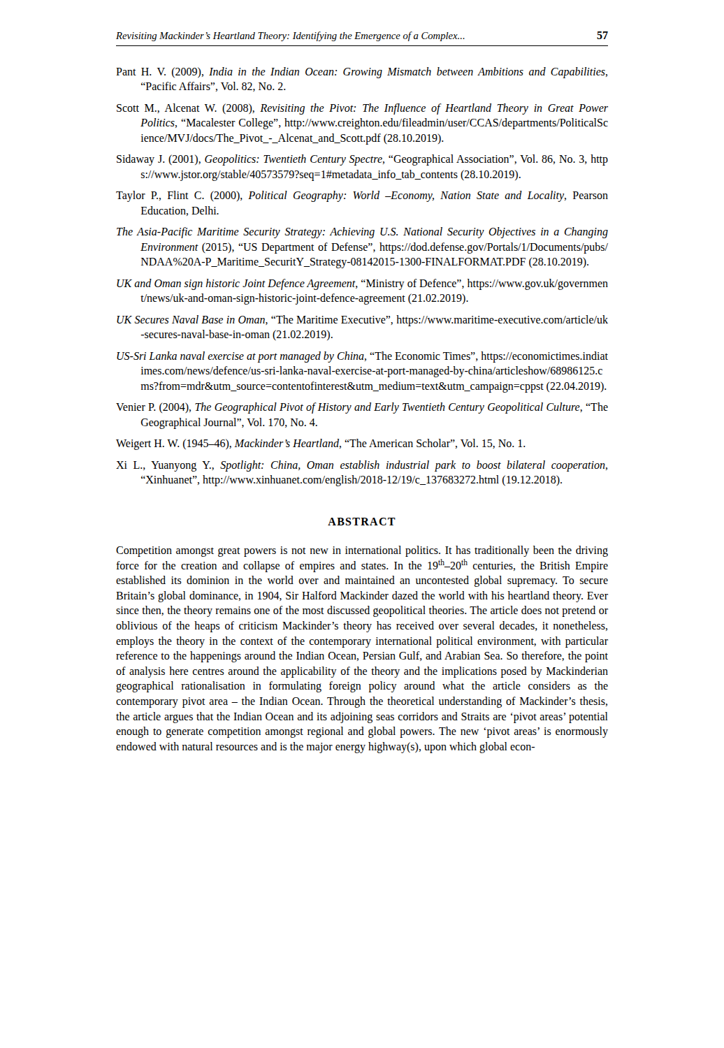Revisiting Mackinder’s Heartland Theory: Identifying the Emergence of a Complex... 57
Pant H. V. (2009), India in the Indian Ocean: Growing Mismatch between Ambitions and Capabilities, “Pacific Affairs”, Vol. 82, No. 2.
Scott M., Alcenat W. (2008), Revisiting the Pivot: The Influence of Heartland Theory in Great Power Politics, “Macalester College”, http://www.creighton.edu/fileadmin/user/CCAS/departments/PoliticalScience/MVJ/docs/The_Pivot_-_Alcenat_and_Scott.pdf (28.10.2019).
Sidaway J. (2001), Geopolitics: Twentieth Century Spectre, “Geographical Association”, Vol. 86, No. 3, https://www.jstor.org/stable/40573579?seq=1#metadata_info_tab_contents (28.10.2019).
Taylor P., Flint C. (2000), Political Geography: World –Economy, Nation State and Locality, Pearson Education, Delhi.
The Asia-Pacific Maritime Security Strategy: Achieving U.S. National Security Objectives in a Changing Environment (2015), “US Department of Defense”, https://dod.defense.gov/Portals/1/Documents/pubs/NDAA%20A-P_Maritime_SecuritY_Strategy-08142015-1300-FINALFORMAT.PDF (28.10.2019).
UK and Oman sign historic Joint Defence Agreement, “Ministry of Defence”, https://www.gov.uk/government/news/uk-and-oman-sign-historic-joint-defence-agreement (21.02.2019).
UK Secures Naval Base in Oman, “The Maritime Executive”, https://www.maritime-executive.com/article/uk-secures-naval-base-in-oman (21.02.2019).
US-Sri Lanka naval exercise at port managed by China, “The Economic Times”, https://economictimes.indiatimes.com/news/defence/us-sri-lanka-naval-exercise-at-port-managed-by-china/articleshow/68986125.cms?from=mdr&utm_source=contentofinterest&utm_medium=text&utm_campaign=cppst (22.04.2019).
Venier P. (2004), The Geographical Pivot of History and Early Twentieth Century Geopolitical Culture, “The Geographical Journal”, Vol. 170, No. 4.
Weigert H. W. (1945–46), Mackinder’s Heartland, “The American Scholar”, Vol. 15, No. 1.
Xi L., Yuanyong Y., Spotlight: China, Oman establish industrial park to boost bilateral cooperation, “Xinhuanet”, http://www.xinhuanet.com/english/2018-12/19/c_137683272.html (19.12.2018).
ABSTRACT
Competition amongst great powers is not new in international politics. It has traditionally been the driving force for the creation and collapse of empires and states. In the 19th–20th centuries, the British Empire established its dominion in the world over and maintained an uncontested global supremacy. To secure Britain’s global dominance, in 1904, Sir Halford Mackinder dazed the world with his heartland theory. Ever since then, the theory remains one of the most discussed geopolitical theories. The article does not pretend or oblivious of the heaps of criticism Mackinder’s theory has received over several decades, it nonetheless, employs the theory in the context of the contemporary international political environment, with particular reference to the happenings around the Indian Ocean, Persian Gulf, and Arabian Sea. So therefore, the point of analysis here centres around the applicability of the theory and the implications posed by Mackinderian geographical rationalisation in formulating foreign policy around what the article considers as the contemporary pivot area – the Indian Ocean. Through the theoretical understanding of Mackinder’s thesis, the article argues that the Indian Ocean and its adjoining seas corridors and Straits are ‘pivot areas’ potential enough to generate competition amongst regional and global powers. The new ‘pivot areas’ is enormously endowed with natural resources and is the major energy highway(s), upon which global econ-